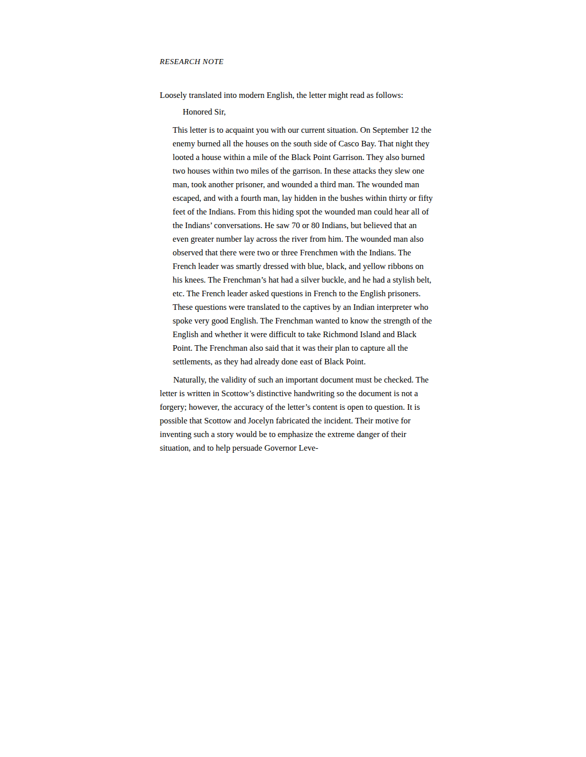RESEARCH NOTE
Loosely translated into modern English, the letter might read as follows:
Honored Sir,
This letter is to acquaint you with our current situation. On September 12 the enemy burned all the houses on the south side of Casco Bay. That night they looted a house within a mile of the Black Point Garrison. They also burned two houses within two miles of the garrison. In these attacks they slew one man, took another prisoner, and wounded a third man. The wounded man escaped, and with a fourth man, lay hidden in the bushes within thirty or fifty feet of the Indians. From this hiding spot the wounded man could hear all of the Indians’ conversations. He saw 70 or 80 Indians, but believed that an even greater number lay across the river from him. The wounded man also observed that there were two or three Frenchmen with the Indians. The French leader was smartly dressed with blue, black, and yellow ribbons on his knees. The Frenchman’s hat had a silver buckle, and he had a stylish belt, etc. The French leader asked questions in French to the English prisoners. These questions were translated to the captives by an Indian interpreter who spoke very good English. The Frenchman wanted to know the strength of the English and whether it were difficult to take Richmond Island and Black Point. The Frenchman also said that it was their plan to capture all the settlements, as they had already done east of Black Point.
Naturally, the validity of such an important document must be checked. The letter is written in Scottow’s distinctive handwriting so the document is not a forgery; however, the accuracy of the letter’s content is open to question. It is possible that Scottow and Jocelyn fabricated the incident. Their motive for inventing such a story would be to emphasize the extreme danger of their situation, and to help persuade Governor Leve-